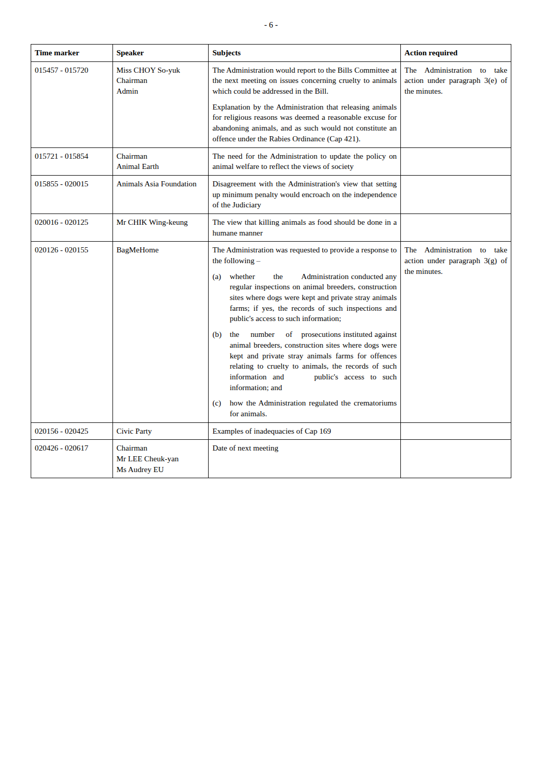- 6 -
| Time marker | Speaker | Subjects | Action required |
| --- | --- | --- | --- |
| 015457 - 015720 | Miss CHOY So-yuk Chairman Admin | The Administration would report to the Bills Committee at the next meeting on issues concerning cruelty to animals which could be addressed in the Bill. Explanation by the Administration that releasing animals for religious reasons was deemed a reasonable excuse for abandoning animals, and as such would not constitute an offence under the Rabies Ordinance (Cap 421). | The Administration to take action under paragraph 3(e) of the minutes. |
| 015721 - 015854 | Chairman Animal Earth | The need for the Administration to update the policy on animal welfare to reflect the views of society | |
| 015855 - 020015 | Animals Asia Foundation | Disagreement with the Administration's view that setting up minimum penalty would encroach on the independence of the Judiciary | |
| 020016 - 020125 | Mr CHIK Wing-keung | The view that killing animals as food should be done in a humane manner | |
| 020126 - 020155 | BagMeHome | The Administration was requested to provide a response to the following – (a) whether the Administration conducted any regular inspections on animal breeders, construction sites where dogs were kept and private stray animals farms; if yes, the records of such inspections and public's access to such information; (b) the number of prosecutions instituted against animal breeders, construction sites where dogs were kept and private stray animals farms for offences relating to cruelty to animals, the records of such information and public's access to such information; and (c) how the Administration regulated the crematoriums for animals. | The Administration to take action under paragraph 3(g) of the minutes. |
| 020156 - 020425 | Civic Party | Examples of inadequacies of Cap 169 | |
| 020426 - 020617 | Chairman Mr LEE Cheuk-yan Ms Audrey EU | Date of next meeting | |